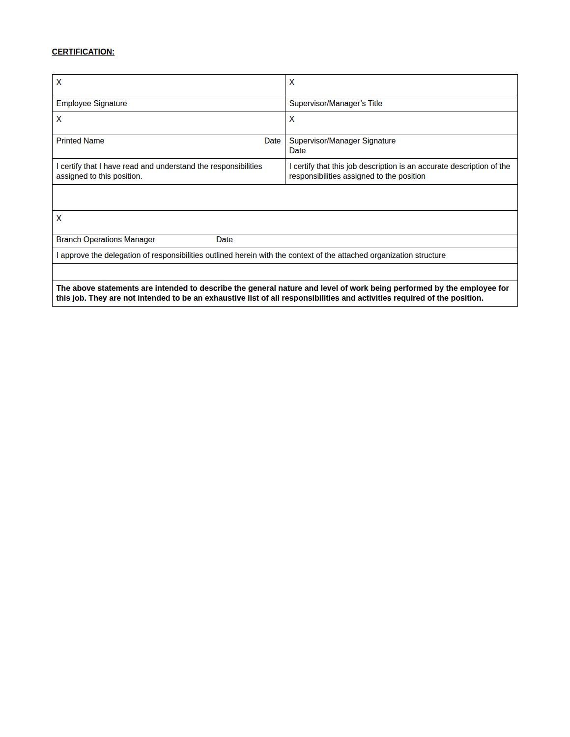CERTIFICATION:
| X | X |
| Employee Signature | Supervisor/Manager’s Title |
| X | X |
| Printed Name Date | Supervisor/Manager Signature Date |
| I certify that I have read and understand the responsibilities assigned to this position. | I certify that this job description is an accurate description of the responsibilities assigned to the position |
| X |
| Branch Operations Manager Date |
| I approve the delegation of responsibilities outlined herein with the context of the attached organization structure |
| The above statements are intended to describe the general nature and level of work being performed by the employee for this job. They are not intended to be an exhaustive list of all responsibilities and activities required of the position. |